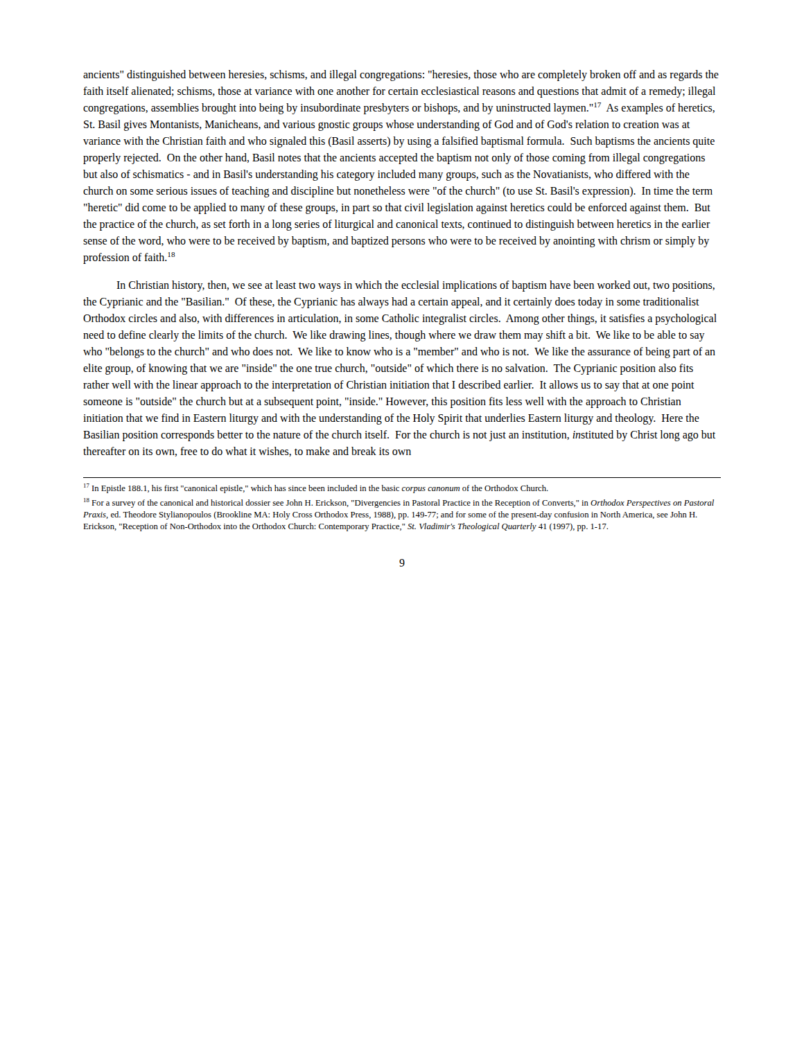ancients" distinguished between heresies, schisms, and illegal congregations: "heresies, those who are completely broken off and as regards the faith itself alienated; schisms, those at variance with one another for certain ecclesiastical reasons and questions that admit of a remedy; illegal congregations, assemblies brought into being by insubordinate presbyters or bishops, and by uninstructed laymen."17 As examples of heretics, St. Basil gives Montanists, Manicheans, and various gnostic groups whose understanding of God and of God's relation to creation was at variance with the Christian faith and who signaled this (Basil asserts) by using a falsified baptismal formula. Such baptisms the ancients quite properly rejected. On the other hand, Basil notes that the ancients accepted the baptism not only of those coming from illegal congregations but also of schismatics - and in Basil's understanding his category included many groups, such as the Novatianists, who differed with the church on some serious issues of teaching and discipline but nonetheless were "of the church" (to use St. Basil's expression). In time the term "heretic" did come to be applied to many of these groups, in part so that civil legislation against heretics could be enforced against them. But the practice of the church, as set forth in a long series of liturgical and canonical texts, continued to distinguish between heretics in the earlier sense of the word, who were to be received by baptism, and baptized persons who were to be received by anointing with chrism or simply by profession of faith.18
In Christian history, then, we see at least two ways in which the ecclesial implications of baptism have been worked out, two positions, the Cyprianic and the "Basilian." Of these, the Cyprianic has always had a certain appeal, and it certainly does today in some traditionalist Orthodox circles and also, with differences in articulation, in some Catholic integralist circles. Among other things, it satisfies a psychological need to define clearly the limits of the church. We like drawing lines, though where we draw them may shift a bit. We like to be able to say who "belongs to the church" and who does not. We like to know who is a "member" and who is not. We like the assurance of being part of an elite group, of knowing that we are "inside" the one true church, "outside" of which there is no salvation. The Cyprianic position also fits rather well with the linear approach to the interpretation of Christian initiation that I described earlier. It allows us to say that at one point someone is "outside" the church but at a subsequent point, "inside." However, this position fits less well with the approach to Christian initiation that we find in Eastern liturgy and with the understanding of the Holy Spirit that underlies Eastern liturgy and theology. Here the Basilian position corresponds better to the nature of the church itself. For the church is not just an institution, instituted by Christ long ago but thereafter on its own, free to do what it wishes, to make and break its own
17 In Epistle 188.1, his first "canonical epistle," which has since been included in the basic corpus canonum of the Orthodox Church.
18 For a survey of the canonical and historical dossier see John H. Erickson, "Divergencies in Pastoral Practice in the Reception of Converts," in Orthodox Perspectives on Pastoral Praxis, ed. Theodore Stylianopoulos (Brookline MA: Holy Cross Orthodox Press, 1988), pp. 149-77; and for some of the present-day confusion in North America, see John H. Erickson, "Reception of Non-Orthodox into the Orthodox Church: Contemporary Practice," St. Vladimir's Theological Quarterly 41 (1997), pp. 1-17.
9